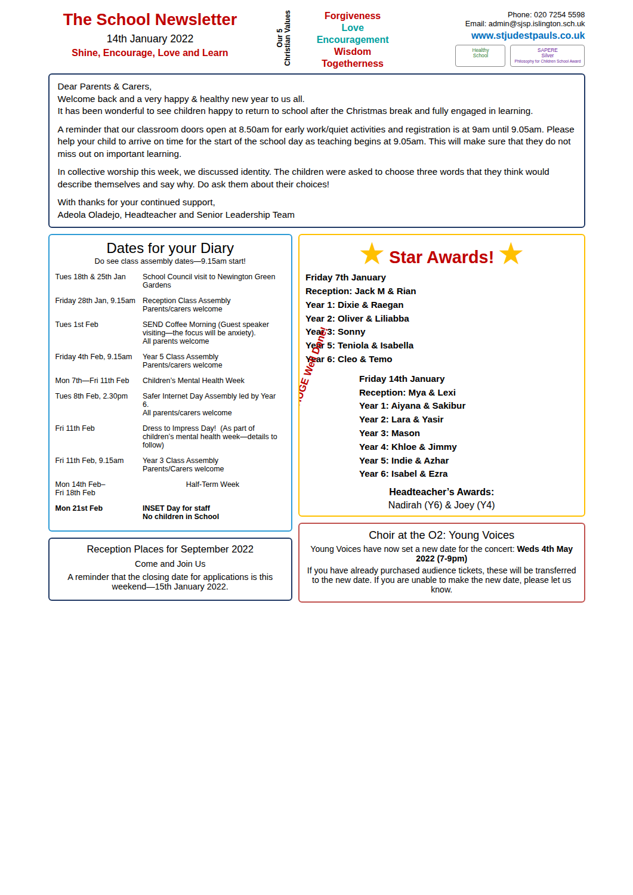The School Newsletter
14th January 2022
Shine, Encourage, Love and Learn
Our 5
Christian Values
Forgiveness
Love
Encouragement
Wisdom
Togetherness
Phone: 020 7254 5598
Email: admin@sjsp.islington.sch.uk
www.stjudestpauls.co.uk
Healthy
School
SAPERE
Silver
Philosophy for Children School Award
Dear Parents & Carers,
Welcome back and a very happy & healthy new year to us all.
It has been wonderful to see children happy to return to school after the Christmas break and fully engaged in learning.
A reminder that our classroom doors open at 8.50am for early work/quiet activities and registration is at 9am until 9.05am. Please help your child to arrive on time for the start of the school day as teaching begins at 9.05am. This will make sure that they do not miss out on important learning.
In collective worship this week, we discussed identity. The children were asked to choose three words that they think would describe themselves and say why. Do ask them about their choices!
With thanks for your continued support,
Adeola Oladejo, Headteacher and Senior Leadership Team
Dates for your Diary
Do see class assembly dates—9.15am start!
| Tues 18th & 25th Jan | School Council visit to Newington Green Gardens |
| Friday 28th Jan, 9.15am | Reception Class Assembly Parents/carers welcome |
| Tues 1st Feb | SEND Coffee Morning (Guest speaker visiting—the focus will be anxiety). All parents welcome |
| Friday 4th Feb, 9.15am | Year 5 Class Assembly Parents/carers welcome |
| Mon 7th—Fri 11th Feb | Children’s Mental Health Week |
| Tues 8th Feb, 2.30pm | Safer Internet Day Assembly led by Year 6. All parents/carers welcome |
| Fri 11th Feb | Dress to Impress Day! (As part of children’s mental health week—details to follow) |
| Fri 11th Feb, 9.15am | Year 3 Class Assembly Parents/Carers welcome |
| Mon 14th Feb– Fri 18th Feb | Half-Term Week |
| Mon 21st Feb | INSET Day for staff No children in School |
Reception Places for September 2022
Come and Join Us
A reminder that the closing date for applications is this weekend—15th January 2022.
★ Star Awards! ★
A HUGE Well Done!
Friday 7th January Reception: Jack M & Rian
Year 1: Dixie & Raegan
Year 2: Oliver & Liliabba
Year 3: Sonny
Year 5: Teniola & Isabella
Year 6: Cleo & Temo
Friday 14th January Reception: Mya & Lexi
Year 1: Aiyana & Sakibur
Year 2: Lara & Yasir
Year 3: Mason
Year 4: Khloe & Jimmy
Year 5: Indie & Azhar
Year 6: Isabel & Ezra
Headteacher’s Awards: Nadirah (Y6) & Joey (Y4)
Choir at the O2: Young Voices
Young Voices have now set a new date for the concert: Weds 4th May 2022 (7-9pm)
If you have already purchased audience tickets, these will be transferred to the new date. If you are unable to make the new date, please let us know.